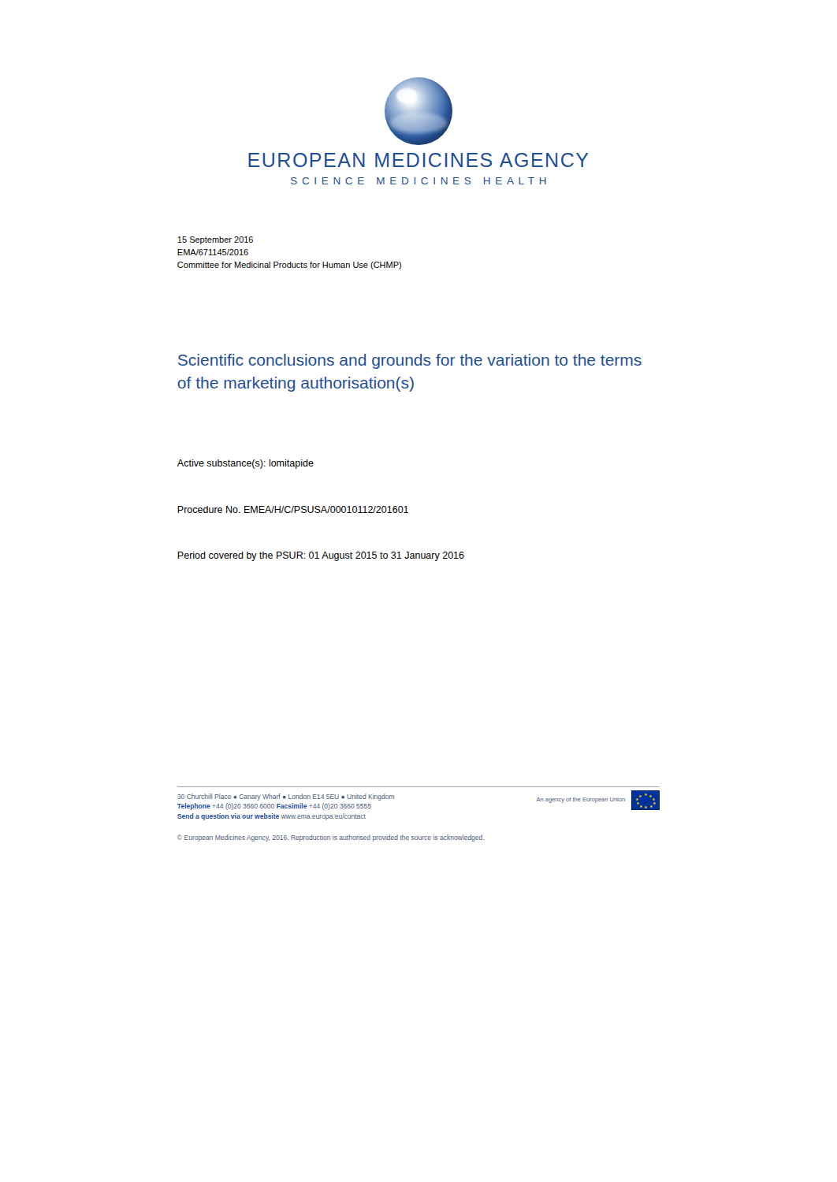EUROPEAN MEDICINES AGENCY
SCIENCE MEDICINES HEALTH
15 September 2016
EMA/671145/2016
Committee for Medicinal Products for Human Use (CHMP)
Scientific conclusions and grounds for the variation to the terms of the marketing authorisation(s)
Active substance(s): lomitapide
Procedure No. EMEA/H/C/PSUSA/00010112/201601
Period covered by the PSUR: 01 August 2015 to 31 January 2016
An agency of the European Union
★ ★ ★ ★ ★ ★ ★ ★ ★ ★
30 Churchill Place ● Canary Wharf ● London E14 5EU ● United Kingdom
Telephone +44 (0)20 3660 6000 Facsimile +44 (0)20 3660 5555
Send a question via our website www.ema.europa.eu/contact
© European Medicines Agency, 2016. Reproduction is authorised provided the source is acknowledged.